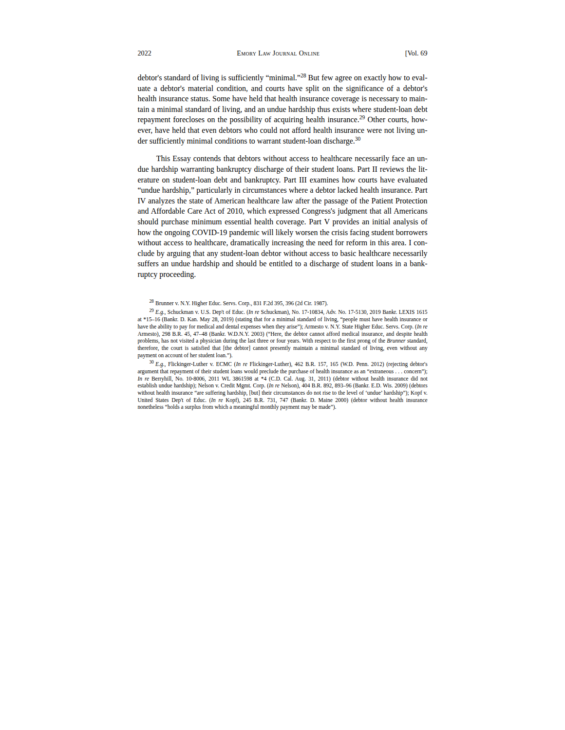2022 Emory Law Journal Online [Vol. 69
debtor's standard of living is sufficiently “minimal.”28 But few agree on exactly how to evaluate a debtor's material condition, and courts have split on the significance of a debtor's health insurance status. Some have held that health insurance coverage is necessary to maintain a minimal standard of living, and an undue hardship thus exists where student-loan debt repayment forecloses on the possibility of acquiring health insurance.29 Other courts, however, have held that even debtors who could not afford health insurance were not living under sufficiently minimal conditions to warrant student-loan discharge.30
This Essay contends that debtors without access to healthcare necessarily face an undue hardship warranting bankruptcy discharge of their student loans. Part II reviews the literature on student-loan debt and bankruptcy. Part III examines how courts have evaluated “undue hardship,” particularly in circumstances where a debtor lacked health insurance. Part IV analyzes the state of American healthcare law after the passage of the Patient Protection and Affordable Care Act of 2010, which expressed Congress's judgment that all Americans should purchase minimum essential health coverage. Part V provides an initial analysis of how the ongoing COVID-19 pandemic will likely worsen the crisis facing student borrowers without access to healthcare, dramatically increasing the need for reform in this area. I conclude by arguing that any student-loan debtor without access to basic healthcare necessarily suffers an undue hardship and should be entitled to a discharge of student loans in a bankruptcy proceeding.
28Brunner v. N.Y. Higher Educ. Servs. Corp., 831 F.2d 395, 396 (2d Cir. 1987).
29E.g., Schuckman v. U.S. Dep't of Educ. (In re Schuckman), No. 17-10834, Adv. No. 17-5130, 2019 Bankr. LEXIS 1615 at *15–16 (Bankr. D. Kan. May 28, 2019) (stating that for a minimal standard of living, “people must have health insurance or have the ability to pay for medical and dental expenses when they arise”); Armesto v. N.Y. State Higher Educ. Servs. Corp. (In re Armesto), 298 B.R. 45, 47–48 (Bankr. W.D.N.Y. 2003) (“Here, the debtor cannot afford medical insurance, and despite health problems, has not visited a physician during the last three or four years. With respect to the first prong of the Brunner standard, therefore, the court is satisfied that [the debtor] cannot presently maintain a minimal standard of living, even without any payment on account of her student loan.”).
30E.g., Flickinger-Luther v. ECMC (In re Flickinger-Luther), 462 B.R. 157, 165 (W.D. Penn. 2012) (rejecting debtor's argument that repayment of their student loans would preclude the purchase of health insurance as an “extraneous . . . concern”); In re Berryhill, No. 10-8006, 2011 WL 3861598 at *4 (C.D. Cal. Aug. 31, 2011) (debtor without health insurance did not establish undue hardship); Nelson v. Credit Mgmt. Corp. (In re Nelson), 404 B.R. 892, 893–96 (Bankr. E.D. Wis. 2009) (debtors without health insurance “are suffering hardship, [but] their circumstances do not rise to the level of ‘undue’ hardship”); Kopf v. United States Dep't of Educ. (In re Kopf), 245 B.R. 731, 747 (Bankr. D. Maine 2000) (debtor without health insurance nonetheless “holds a surplus from which a meaningful monthly payment may be made”).